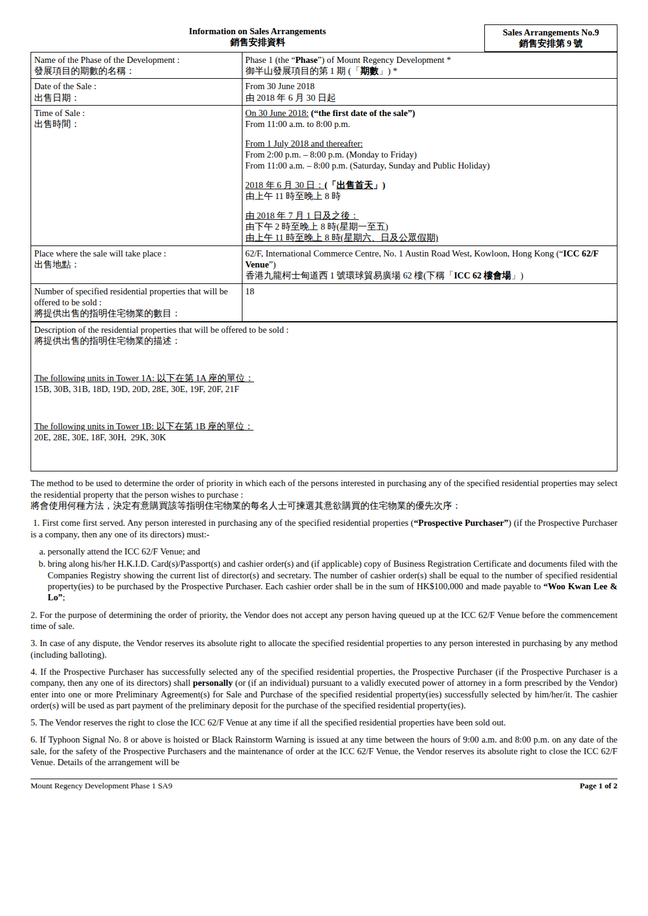| Information on Sales Arrangements 銷售安排資料 | Sales Arrangements No.9 銷售安排第 9 號 |
| Name of the Phase of the Development : 發展項目的期數的名稱： | Phase 1 (the “ Phase ”) of Mount Regency Development * 御半山發展項目的第 1 期 (「 期數 」) * |
| Date of the Sale : 出售日期： | From 30 June 2018 由 2018 年 6 月 30 日起 |
| Time of Sale : 出售時間： | On 30 June 2018: (“the first date of the sale”) From 11:00 a.m. to 8:00 p.m. From 1 July 2018 and thereafter: From 2:00 p.m. – 8:00 p.m. (Monday to Friday) From 11:00 a.m. – 8:00 p.m. (Saturday, Sunday and Public Holiday) 2018 年 6 月 30 日： (「 出售首天 」) 由上午 11 時至晚上 8 時 由 2018 年 7 月 1 日及之後： 由下午 2 時至晚上 8 時(星期一至五) 由上午 11 時至晚上 8 時(星期六、日及公眾假期) |
| Place where the sale will take place : 出售地點： | 62/F, International Commerce Centre, No. 1 Austin Road West, Kowloon, Hong Kong (“ ICC 62/F Venue ”) 香港九龍柯士甸道西 1 號環球貿易廣場 62 樓(下稱「 ICC 62 樓會場 」) |
| Number of specified residential properties that will be offered to be sold : 將提供出售的指明住宅物業的數目： | 18 |
| Description of the residential properties that will be offered to be sold : 將提供出售的指明住宅物業的描述： The following units in Tower 1A: 以下在第 1A 座的單位： 15B, 30B, 31B, 18D, 19D, 20D, 28E, 30E, 19F, 20F, 21F The following units in Tower 1B: 以下在第 1B 座的單位： 20E, 28E, 30E, 18F, 30H, 29K, 30K |
The method to be used to determine the order of priority in which each of the persons interested in purchasing any of the specified residential properties may select the residential property that the person wishes to purchase :
將會使用何種方法，決定有意購買該等指明住宅物業的每名人士可揀選其意欲購買的住宅物業的優先次序：
1. First come first served. Any person interested in purchasing any of the specified residential properties (“Prospective Purchaser”) (if the Prospective Purchaser is a company, then any one of its directors) must:-
personally attend the ICC 62/F Venue; and
bring along his/her H.K.I.D. Card(s)/Passport(s) and cashier order(s) and (if applicable) copy of Business Registration Certificate and documents filed with the Companies Registry showing the current list of director(s) and secretary. The number of cashier order(s) shall be equal to the number of specified residential property(ies) to be purchased by the Prospective Purchaser. Each cashier order shall be in the sum of HK$100,000 and made payable to “Woo Kwan Lee & Lo”;
2. For the purpose of determining the order of priority, the Vendor does not accept any person having queued up at the ICC 62/F Venue before the commencement time of sale.
3. In case of any dispute, the Vendor reserves its absolute right to allocate the specified residential properties to any person interested in purchasing by any method (including balloting).
4. If the Prospective Purchaser has successfully selected any of the specified residential properties, the Prospective Purchaser (if the Prospective Purchaser is a company, then any one of its directors) shall personally (or (if an individual) pursuant to a validly executed power of attorney in a form prescribed by the Vendor) enter into one or more Preliminary Agreement(s) for Sale and Purchase of the specified residential property(ies) successfully selected by him/her/it. The cashier order(s) will be used as part payment of the preliminary deposit for the purchase of the specified residential property(ies).
5. The Vendor reserves the right to close the ICC 62/F Venue at any time if all the specified residential properties have been sold out.
6. If Typhoon Signal No. 8 or above is hoisted or Black Rainstorm Warning is issued at any time between the hours of 9:00 a.m. and 8:00 p.m. on any date of the sale, for the safety of the Prospective Purchasers and the maintenance of order at the ICC 62/F Venue, the Vendor reserves its absolute right to close the ICC 62/F Venue. Details of the arrangement will be
Mount Regency Development Phase 1 SA9
Page 1 of 2